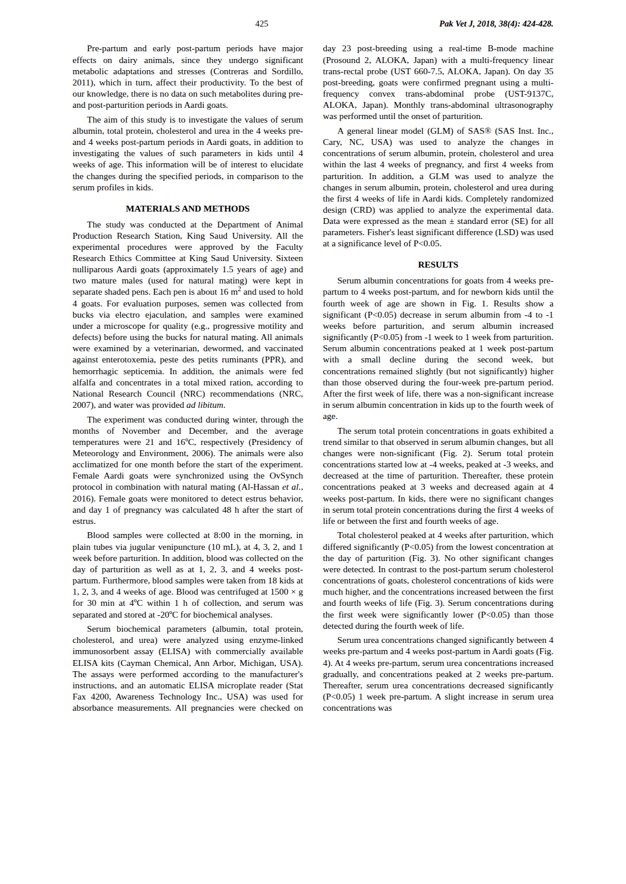425 Pak Vet J, 2018, 38(4): 424-428.
Pre-partum and early post-partum periods have major effects on dairy animals, since they undergo significant metabolic adaptations and stresses (Contreras and Sordillo, 2011), which in turn, affect their productivity. To the best of our knowledge, there is no data on such metabolites during pre- and post-parturition periods in Aardi goats.
The aim of this study is to investigate the values of serum albumin, total protein, cholesterol and urea in the 4 weeks pre- and 4 weeks post-partum periods in Aardi goats, in addition to investigating the values of such parameters in kids until 4 weeks of age. This information will be of interest to elucidate the changes during the specified periods, in comparison to the serum profiles in kids.
Materials and Methods
The study was conducted at the Department of Animal Production Research Station, King Saud University. All the experimental procedures were approved by the Faculty Research Ethics Committee at King Saud University. Sixteen nulliparous Aardi goats (approximately 1.5 years of age) and two mature males (used for natural mating) were kept in separate shaded pens. Each pen is about 16 m2 and used to hold 4 goats. For evaluation purposes, semen was collected from bucks via electro ejaculation, and samples were examined under a microscope for quality (e.g., progressive motility and defects) before using the bucks for natural mating. All animals were examined by a veterinarian, dewormed, and vaccinated against enterotoxemia, peste des petits ruminants (PPR), and hemorrhagic septicemia. In addition, the animals were fed alfalfa and concentrates in a total mixed ration, according to National Research Council (NRC) recommendations (NRC, 2007), and water was provided ad libitum.
The experiment was conducted during winter, through the months of November and December, and the average temperatures were 21 and 16ºC, respectively (Presidency of Meteorology and Environment, 2006). The animals were also acclimatized for one month before the start of the experiment. Female Aardi goats were synchronized using the OvSynch protocol in combination with natural mating (Al-Hassan et al., 2016). Female goats were monitored to detect estrus behavior, and day 1 of pregnancy was calculated 48 h after the start of estrus.
Blood samples were collected at 8:00 in the morning, in plain tubes via jugular venipuncture (10 mL), at 4, 3, 2, and 1 week before parturition. In addition, blood was collected on the day of parturition as well as at 1, 2, 3, and 4 weeks post-partum. Furthermore, blood samples were taken from 18 kids at 1, 2, 3, and 4 weeks of age. Blood was centrifuged at 1500 × g for 30 min at 4ºC within 1 h of collection, and serum was separated and stored at -20ºC for biochemical analyses.
Serum biochemical parameters (albumin, total protein, cholesterol, and urea) were analyzed using enzyme-linked immunosorbent assay (ELISA) with commercially available ELISA kits (Cayman Chemical, Ann Arbor, Michigan, USA). The assays were performed according to the manufacturer's instructions, and an automatic ELISA microplate reader (Stat Fax 4200, Awareness Technology Inc., USA) was used for absorbance measurements. All pregnancies were checked on day 23 post-breeding using a real-time B-mode machine (Prosound 2, ALOKA, Japan) with a multi-frequency linear trans-rectal probe (UST 660-7.5, ALOKA, Japan). On day 35 post-breeding, goats were confirmed pregnant using a multi-frequency convex trans-abdominal probe (UST-9137C, ALOKA, Japan). Monthly trans-abdominal ultrasonography was performed until the onset of parturition.
A general linear model (GLM) of SAS® (SAS Inst. Inc., Cary, NC, USA) was used to analyze the changes in concentrations of serum albumin, protein, cholesterol and urea within the last 4 weeks of pregnancy, and first 4 weeks from parturition. In addition, a GLM was used to analyze the changes in serum albumin, protein, cholesterol and urea during the first 4 weeks of life in Aardi kids. Completely randomized design (CRD) was applied to analyze the experimental data. Data were expressed as the mean ± standard error (SE) for all parameters. Fisher's least significant difference (LSD) was used at a significance level of P<0.05.
Results
Serum albumin concentrations for goats from 4 weeks pre-partum to 4 weeks post-partum, and for newborn kids until the fourth week of age are shown in Fig. 1. Results show a significant (P<0.05) decrease in serum albumin from -4 to -1 weeks before parturition, and serum albumin increased significantly (P<0.05) from -1 week to 1 week from parturition. Serum albumin concentrations peaked at 1 week post-partum with a small decline during the second week, but concentrations remained slightly (but not significantly) higher than those observed during the four-week pre-partum period. After the first week of life, there was a non-significant increase in serum albumin concentration in kids up to the fourth week of age.
The serum total protein concentrations in goats exhibited a trend similar to that observed in serum albumin changes, but all changes were non-significant (Fig. 2). Serum total protein concentrations started low at -4 weeks, peaked at -3 weeks, and decreased at the time of parturition. Thereafter, these protein concentrations peaked at 3 weeks and decreased again at 4 weeks post-partum. In kids, there were no significant changes in serum total protein concentrations during the first 4 weeks of life or between the first and fourth weeks of age.
Total cholesterol peaked at 4 weeks after parturition, which differed significantly (P<0.05) from the lowest concentration at the day of parturition (Fig. 3). No other significant changes were detected. In contrast to the post-partum serum cholesterol concentrations of goats, cholesterol concentrations of kids were much higher, and the concentrations increased between the first and fourth weeks of life (Fig. 3). Serum concentrations during the first week were significantly lower (P<0.05) than those detected during the fourth week of life.
Serum urea concentrations changed significantly between 4 weeks pre-partum and 4 weeks post-partum in Aardi goats (Fig. 4). At 4 weeks pre-partum, serum urea concentrations increased gradually, and concentrations peaked at 2 weeks pre-partum. Thereafter, serum urea concentrations decreased significantly (P<0.05) 1 week pre-partum. A slight increase in serum urea concentrations was